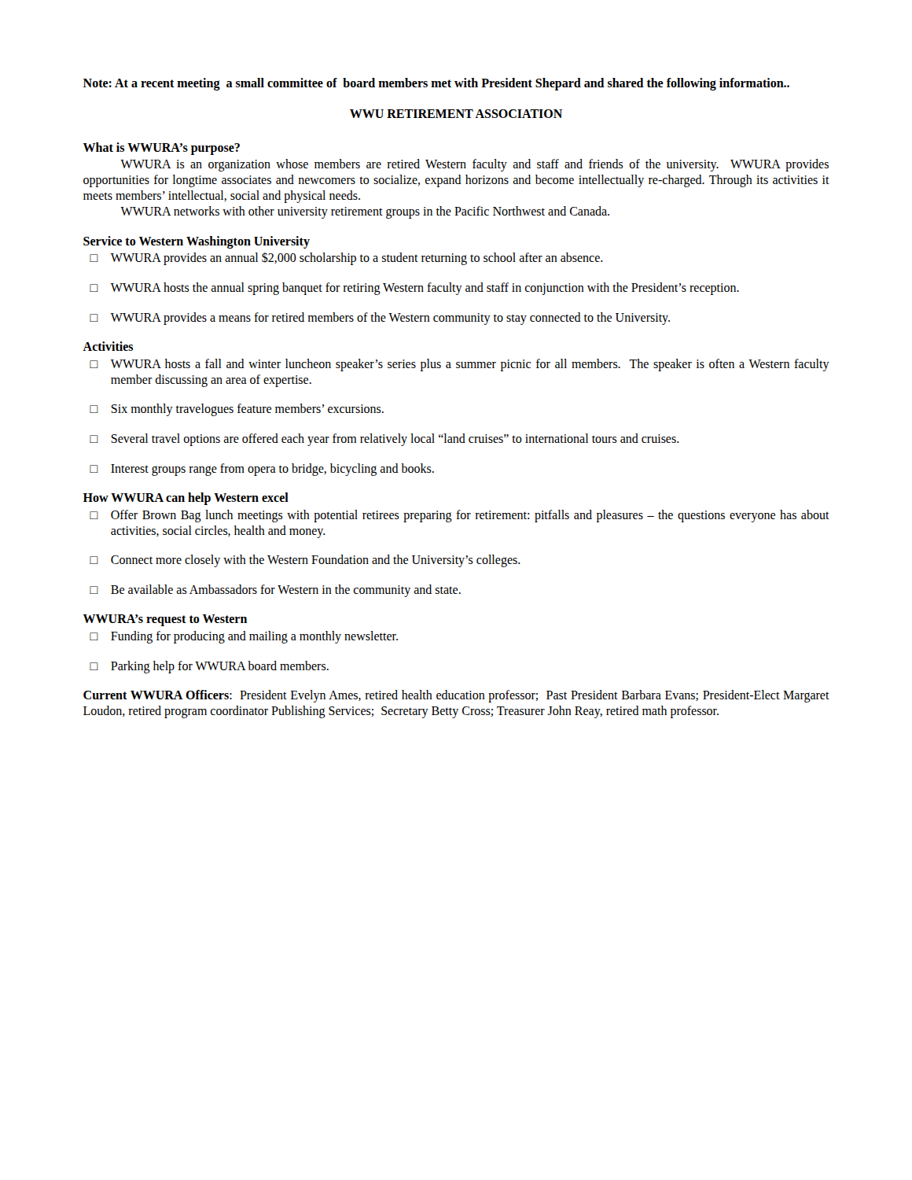Note: At a recent meeting a small committee of board members met with President Shepard and shared the following information..
WWU RETIREMENT ASSOCIATION
What is WWURA’s purpose?
WWURA is an organization whose members are retired Western faculty and staff and friends of the university. WWURA provides opportunities for longtime associates and newcomers to socialize, expand horizons and become intellectually re-charged. Through its activities it meets members’ intellectual, social and physical needs.
WWURA networks with other university retirement groups in the Pacific Northwest and Canada.
Service to Western Washington University
WWURA provides an annual $2,000 scholarship to a student returning to school after an absence.
WWURA hosts the annual spring banquet for retiring Western faculty and staff in conjunction with the President’s reception.
WWURA provides a means for retired members of the Western community to stay connected to the University.
Activities
WWURA hosts a fall and winter luncheon speaker’s series plus a summer picnic for all members. The speaker is often a Western faculty member discussing an area of expertise.
Six monthly travelogues feature members’ excursions.
Several travel options are offered each year from relatively local “land cruises” to international tours and cruises.
Interest groups range from opera to bridge, bicycling and books.
How WWURA can help Western excel
Offer Brown Bag lunch meetings with potential retirees preparing for retirement: pitfalls and pleasures – the questions everyone has about activities, social circles, health and money.
Connect more closely with the Western Foundation and the University’s colleges.
Be available as Ambassadors for Western in the community and state.
WWURA’s request to Western
Funding for producing and mailing a monthly newsletter.
Parking help for WWURA board members.
Current WWURA Officers: President Evelyn Ames, retired health education professor; Past President Barbara Evans; President-Elect Margaret Loudon, retired program coordinator Publishing Services; Secretary Betty Cross; Treasurer John Reay, retired math professor.